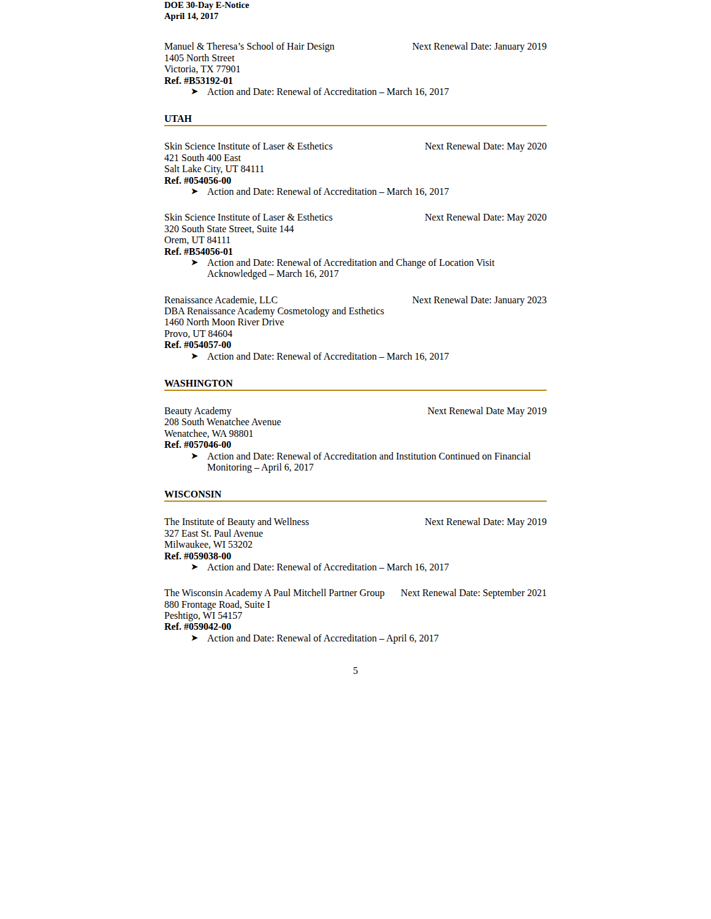DOE 30-Day E-Notice
April 14, 2017
Manuel & Theresa’s School of Hair Design
Next Renewal Date: January 2019
1405 North Street
Victoria, TX 77901
Ref. #B53192-01
Action and Date: Renewal of Accreditation – March 16, 2017
UTAH
Skin Science Institute of Laser & Esthetics
Next Renewal Date: May 2020
421 South 400 East
Salt Lake City, UT 84111
Ref. #054056-00
Action and Date: Renewal of Accreditation – March 16, 2017
Skin Science Institute of Laser & Esthetics
Next Renewal Date: May 2020
320 South State Street, Suite 144
Orem, UT 84111
Ref. #B54056-01
Action and Date: Renewal of Accreditation and Change of Location Visit Acknowledged – March 16, 2017
Renaissance Academie, LLC
Next Renewal Date: January 2023
DBA Renaissance Academy Cosmetology and Esthetics
1460 North Moon River Drive
Provo, UT 84604
Ref. #054057-00
Action and Date: Renewal of Accreditation – March 16, 2017
WASHINGTON
Beauty Academy
Next Renewal Date May 2019
208 South Wenatchee Avenue
Wenatchee, WA 98801
Ref. #057046-00
Action and Date: Renewal of Accreditation and Institution Continued on Financial Monitoring – April 6, 2017
WISCONSIN
The Institute of Beauty and Wellness
Next Renewal Date: May 2019
327 East St. Paul Avenue
Milwaukee, WI 53202
Ref. #059038-00
Action and Date: Renewal of Accreditation – March 16, 2017
The Wisconsin Academy A Paul Mitchell Partner Group
Next Renewal Date: September 2021
880 Frontage Road, Suite I
Peshtigo, WI 54157
Ref. #059042-00
Action and Date: Renewal of Accreditation – April 6, 2017
5